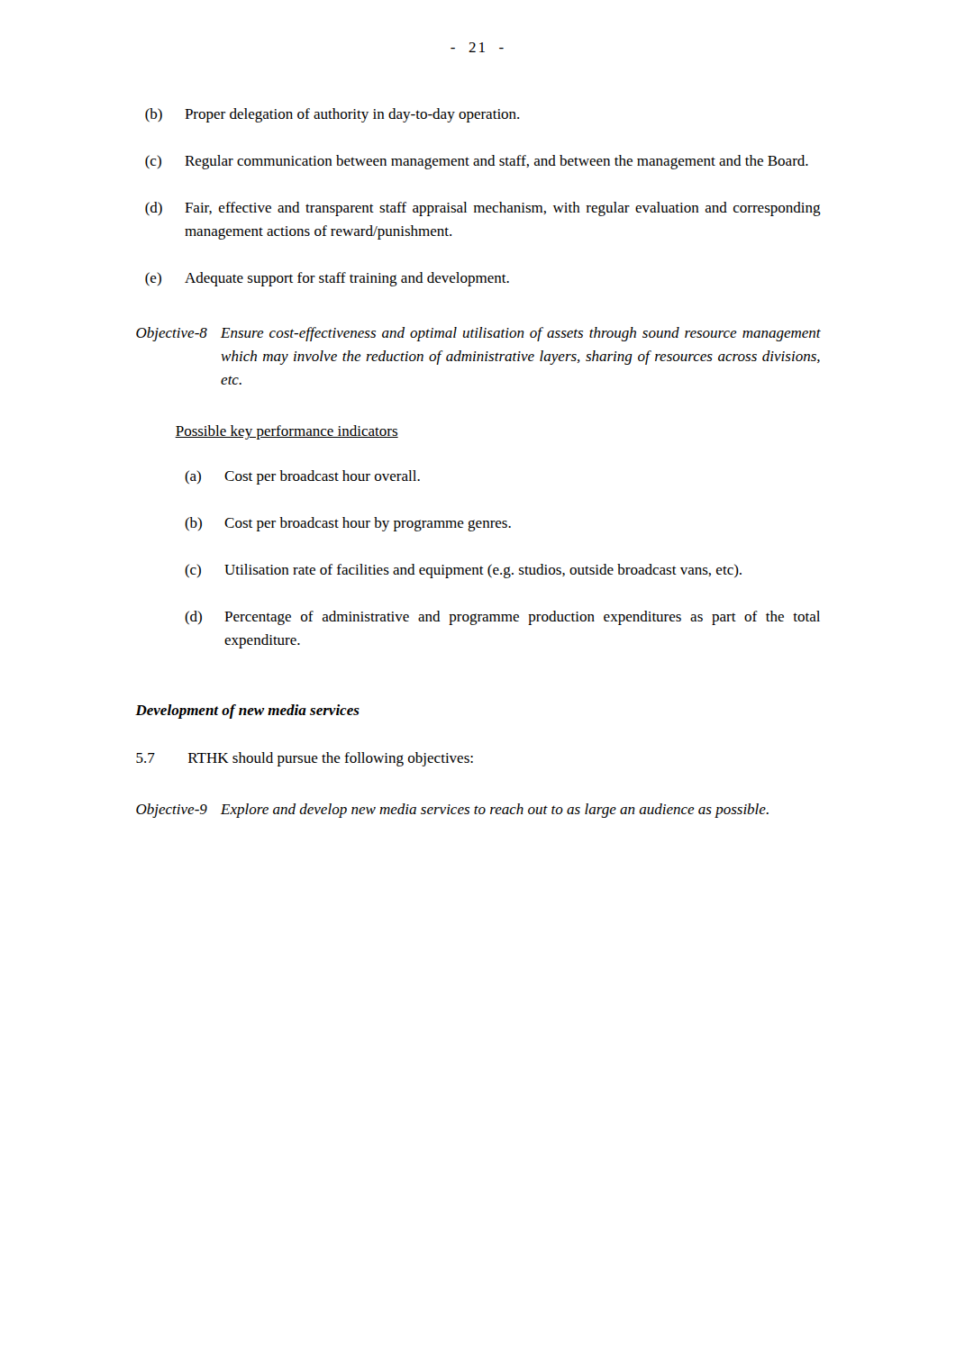- 21 -
(b) Proper delegation of authority in day-to-day operation.
(c) Regular communication between management and staff, and between the management and the Board.
(d) Fair, effective and transparent staff appraisal mechanism, with regular evaluation and corresponding management actions of reward/punishment.
(e) Adequate support for staff training and development.
Objective-8 Ensure cost-effectiveness and optimal utilisation of assets through sound resource management which may involve the reduction of administrative layers, sharing of resources across divisions, etc.
Possible key performance indicators
(a) Cost per broadcast hour overall.
(b) Cost per broadcast hour by programme genres.
(c) Utilisation rate of facilities and equipment (e.g. studios, outside broadcast vans, etc).
(d) Percentage of administrative and programme production expenditures as part of the total expenditure.
Development of new media services
5.7 RTHK should pursue the following objectives:
Objective-9 Explore and develop new media services to reach out to as large an audience as possible.